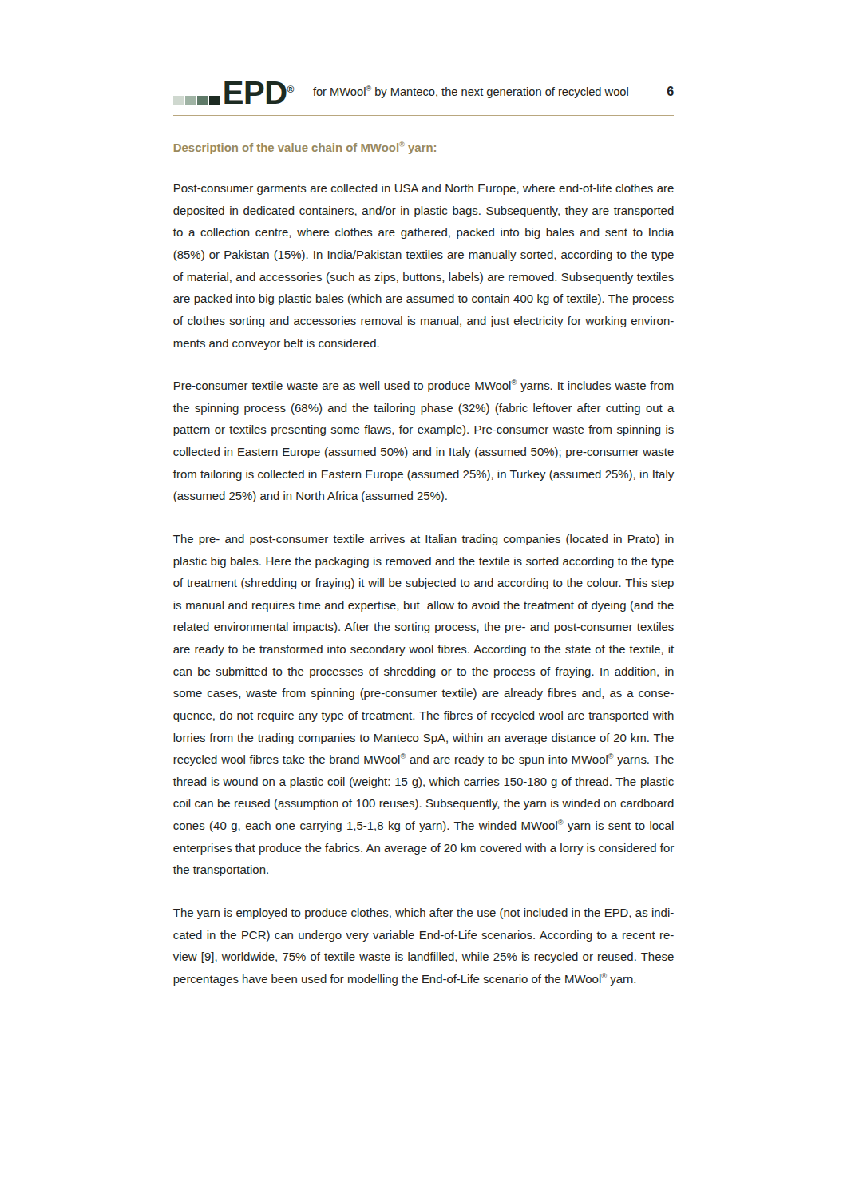EPD®
for MWool® by Manteco, the next generation of recycled wool
6
Description of the value chain of MWool® yarn:
Post-consumer garments are collected in USA and North Europe, where end-of-life clothes are deposited in dedicated containers, and/or in plastic bags. Subsequently, they are transported to a collection centre, where clothes are gathered, packed into big bales and sent to India (85%) or Pakistan (15%). In India/Pakistan textiles are manually sorted, according to the type of material, and accessories (such as zips, buttons, labels) are removed. Subsequently textiles are packed into big plastic bales (which are assumed to contain 400 kg of textile). The process of clothes sorting and accessories removal is manual, and just electricity for working environments and conveyor belt is considered.
Pre-consumer textile waste are as well used to produce MWool® yarns. It includes waste from the spinning process (68%) and the tailoring phase (32%) (fabric leftover after cutting out a pattern or textiles presenting some flaws, for example). Pre-consumer waste from spinning is collected in Eastern Europe (assumed 50%) and in Italy (assumed 50%); pre-consumer waste from tailoring is collected in Eastern Europe (assumed 25%), in Turkey (assumed 25%), in Italy (assumed 25%) and in North Africa (assumed 25%).
The pre- and post-consumer textile arrives at Italian trading companies (located in Prato) in plastic big bales. Here the packaging is removed and the textile is sorted according to the type of treatment (shredding or fraying) it will be subjected to and according to the colour. This step is manual and requires time and expertise, but allow to avoid the treatment of dyeing (and the related environmental impacts). After the sorting process, the pre- and post-consumer textiles are ready to be transformed into secondary wool fibres. According to the state of the textile, it can be submitted to the processes of shredding or to the process of fraying. In addition, in some cases, waste from spinning (pre-consumer textile) are already fibres and, as a consequence, do not require any type of treatment. The fibres of recycled wool are transported with lorries from the trading companies to Manteco SpA, within an average distance of 20 km. The recycled wool fibres take the brand MWool® and are ready to be spun into MWool® yarns. The thread is wound on a plastic coil (weight: 15 g), which carries 150-180 g of thread. The plastic coil can be reused (assumption of 100 reuses). Subsequently, the yarn is winded on cardboard cones (40 g, each one carrying 1,5-1,8 kg of yarn). The winded MWool® yarn is sent to local enterprises that produce the fabrics. An average of 20 km covered with a lorry is considered for the transportation.
The yarn is employed to produce clothes, which after the use (not included in the EPD, as indicated in the PCR) can undergo very variable End-of-Life scenarios. According to a recent review [9], worldwide, 75% of textile waste is landfilled, while 25% is recycled or reused. These percentages have been used for modelling the End-of-Life scenario of the MWool® yarn.